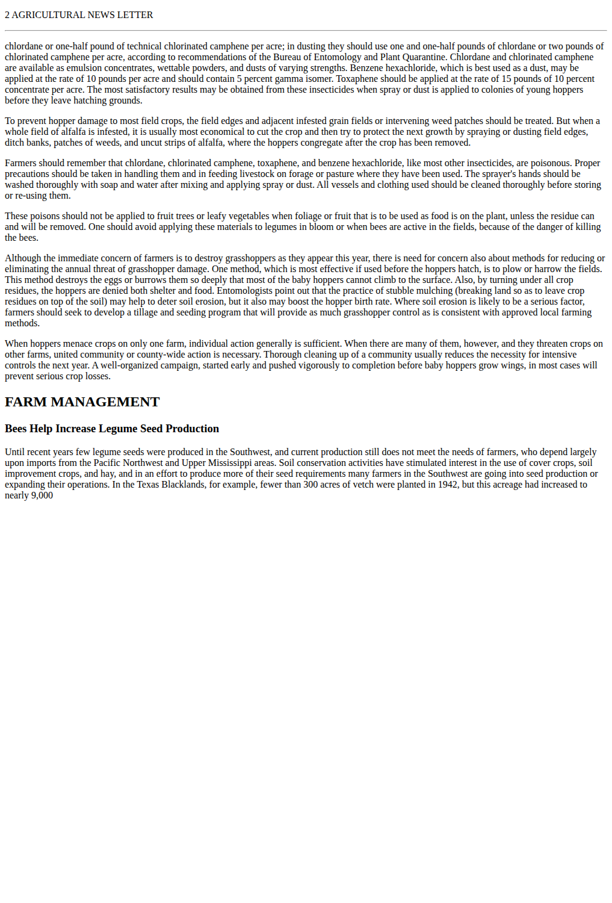2 AGRICULTURAL NEWS LETTER
chlordane or one-half pound of technical chlorinated camphene per acre; in dusting they should use one and one-half pounds of chlordane or two pounds of chlorinated camphene per acre, according to recommendations of the Bureau of Entomology and Plant Quarantine. Chlordane and chlorinated camphene are available as emulsion concentrates, wettable powders, and dusts of varying strengths. Benzene hexachloride, which is best used as a dust, may be applied at the rate of 10 pounds per acre and should contain 5 percent gamma isomer. Toxaphene should be applied at the rate of 15 pounds of 10 percent concentrate per acre. The most satisfactory results may be obtained from these insecticides when spray or dust is applied to colonies of young hoppers before they leave hatching grounds.
To prevent hopper damage to most field crops, the field edges and adjacent infested grain fields or intervening weed patches should be treated. But when a whole field of alfalfa is infested, it is usually most economical to cut the crop and then try to protect the next growth by spraying or dusting field edges, ditch banks, patches of weeds, and uncut strips of alfalfa, where the hoppers congregate after the crop has been removed.
Farmers should remember that chlordane, chlorinated camphene, toxaphene, and benzene hexachloride, like most other insecticides, are poisonous. Proper precautions should be taken in handling them and in feeding livestock on forage or pasture where they have been used. The sprayer's hands should be washed thoroughly with soap and water after mixing and applying spray or dust. All vessels and clothing used should be cleaned thoroughly before storing or re-using them.
These poisons should not be applied to fruit trees or leafy vegetables when foliage or fruit that is to be used as food is on the plant, unless the residue can and will be removed. One should avoid applying these materials to legumes in bloom or when bees are active in the fields, because of the danger of killing the bees.
Although the immediate concern of farmers is to destroy grasshoppers as they appear this year, there is need for concern also about methods for reducing or eliminating the annual threat of grasshopper damage. One method, which is most effective if used before the hoppers hatch, is to plow or harrow the fields. This method destroys the eggs or burrows them so deeply that most of the baby hoppers cannot climb to the surface. Also, by turning under all crop residues, the hoppers are denied both shelter and food. Entomologists point out that the practice of stubble mulching (breaking land so as to leave crop residues on top of the soil) may help to deter soil erosion, but it also may boost the hopper birth rate. Where soil erosion is likely to be a serious factor, farmers should seek to develop a tillage and seeding program that will provide as much grasshopper control as is consistent with approved local farming methods.
When hoppers menace crops on only one farm, individual action generally is sufficient. When there are many of them, however, and they threaten crops on other farms, united community or county-wide action is necessary. Thorough cleaning up of a community usually reduces the necessity for intensive controls the next year. A well-organized campaign, started early and pushed vigorously to completion before baby hoppers grow wings, in most cases will prevent serious crop losses.
FARM MANAGEMENT
Bees Help Increase Legume Seed Production
Until recent years few legume seeds were produced in the Southwest, and current production still does not meet the needs of farmers, who depend largely upon imports from the Pacific Northwest and Upper Mississippi areas. Soil conservation activities have stimulated interest in the use of cover crops, soil improvement crops, and hay, and in an effort to produce more of their seed requirements many farmers in the Southwest are going into seed production or expanding their operations. In the Texas Blacklands, for example, fewer than 300 acres of vetch were planted in 1942, but this acreage had increased to nearly 9,000